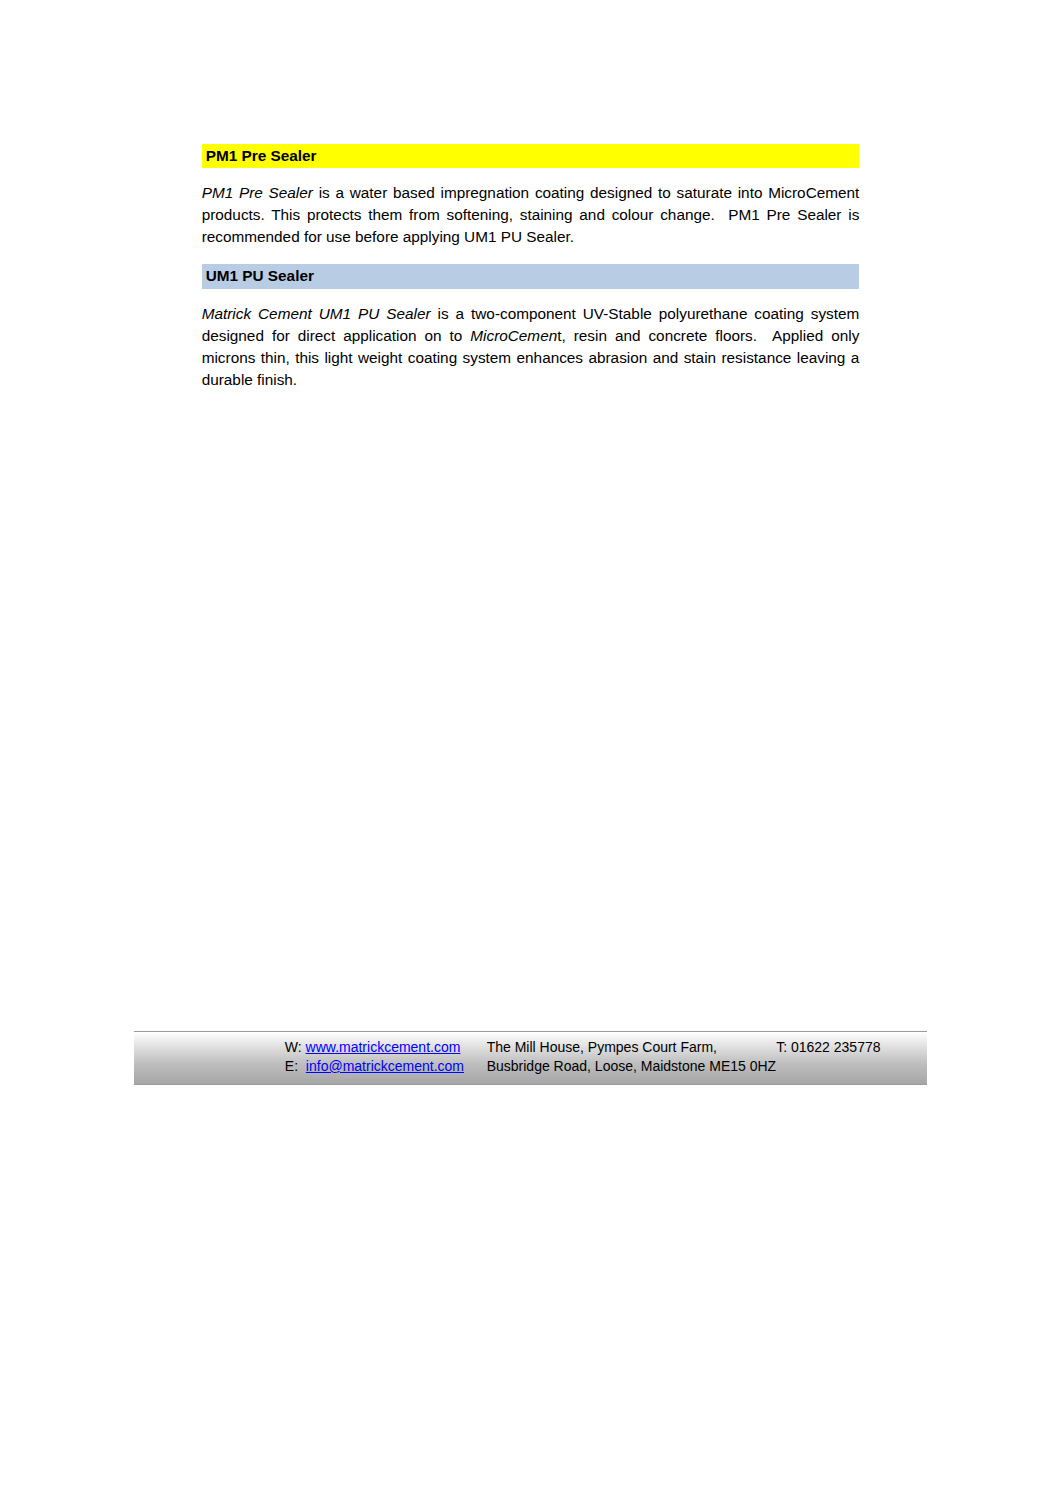PM1 Pre Sealer
PM1 Pre Sealer is a water based impregnation coating designed to saturate into MicroCement products. This protects them from softening, staining and colour change. PM1 Pre Sealer is recommended for use before applying UM1 PU Sealer.
UM1 PU Sealer
Matrick Cement UM1 PU Sealer is a two-component UV-Stable polyurethane coating system designed for direct application on to MicroCement, resin and concrete floors. Applied only microns thin, this light weight coating system enhances abrasion and stain resistance leaving a durable finish.
W: www.matrickcement.com
E: info@matrickcement.com
The Mill House, Pympes Court Farm,
Busbridge Road, Loose, Maidstone ME15 0HZ
T: 01622 235778